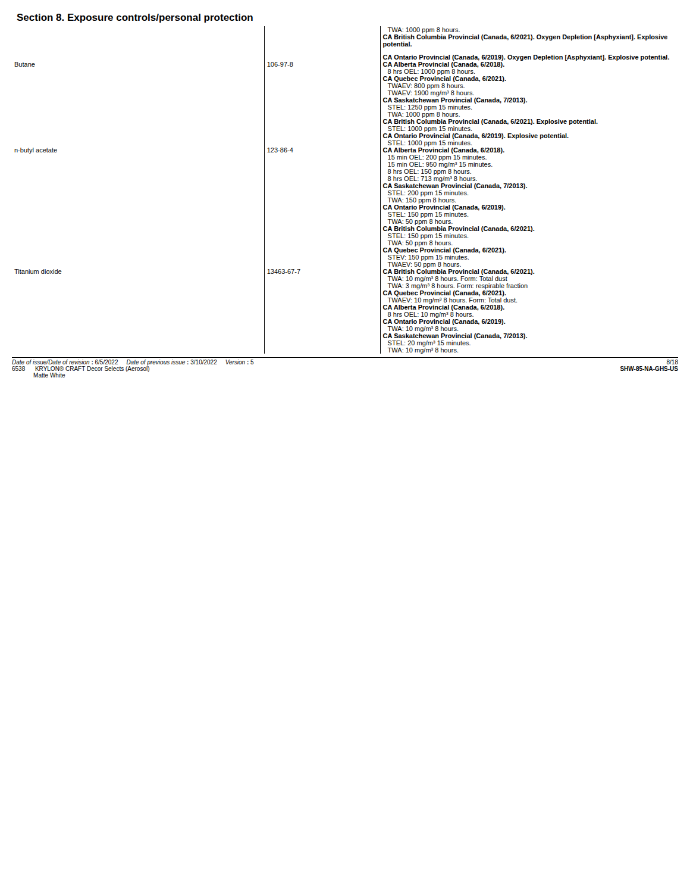Section 8. Exposure controls/personal protection
| | | TWA: 1000 ppm 8 hours. CA British Columbia Provincial (Canada, 6/2021). Oxygen Depletion [Asphyxiant]. Explosive potential. CA Ontario Provincial (Canada, 6/2019). Oxygen Depletion [Asphyxiant]. Explosive potential. |
| Butane | 106-97-8 | CA Alberta Provincial (Canada, 6/2018). 8 hrs OEL: 1000 ppm 8 hours. CA Quebec Provincial (Canada, 6/2021). TWAEV: 800 ppm 8 hours. TWAEV: 1900 mg/m³ 8 hours. CA Saskatchewan Provincial (Canada, 7/2013). STEL: 1250 ppm 15 minutes. TWA: 1000 ppm 8 hours. CA British Columbia Provincial (Canada, 6/2021). Explosive potential. STEL: 1000 ppm 15 minutes. CA Ontario Provincial (Canada, 6/2019). Explosive potential. STEL: 1000 ppm 15 minutes. |
| n-butyl acetate | 123-86-4 | CA Alberta Provincial (Canada, 6/2018). 15 min OEL: 200 ppm 15 minutes. 15 min OEL: 950 mg/m³ 15 minutes. 8 hrs OEL: 150 ppm 8 hours. 8 hrs OEL: 713 mg/m³ 8 hours. CA Saskatchewan Provincial (Canada, 7/2013). STEL: 200 ppm 15 minutes. TWA: 150 ppm 8 hours. CA Ontario Provincial (Canada, 6/2019). STEL: 150 ppm 15 minutes. TWA: 50 ppm 8 hours. CA British Columbia Provincial (Canada, 6/2021). STEL: 150 ppm 15 minutes. TWA: 50 ppm 8 hours. CA Quebec Provincial (Canada, 6/2021). STEV: 150 ppm 15 minutes. TWAEV: 50 ppm 8 hours. |
| Titanium dioxide | 13463-67-7 | CA British Columbia Provincial (Canada, 6/2021). TWA: 10 mg/m³ 8 hours. Form: Total dust TWA: 3 mg/m³ 8 hours. Form: respirable fraction CA Quebec Provincial (Canada, 6/2021). TWAEV: 10 mg/m³ 8 hours. Form: Total dust. CA Alberta Provincial (Canada, 6/2018). 8 hrs OEL: 10 mg/m³ 8 hours. CA Ontario Provincial (Canada, 6/2019). TWA: 10 mg/m³ 8 hours. CA Saskatchewan Provincial (Canada, 7/2013). STEL: 20 mg/m³ 15 minutes. TWA: 10 mg/m³ 8 hours. |
Date of issue/Date of revision : 6/5/2022 Date of previous issue : 3/10/2022 Version : 5
8/18
6538 KRYLON® CRAFT Decor Selects (Aerosol)
Matte White
SHW-85-NA-GHS-US